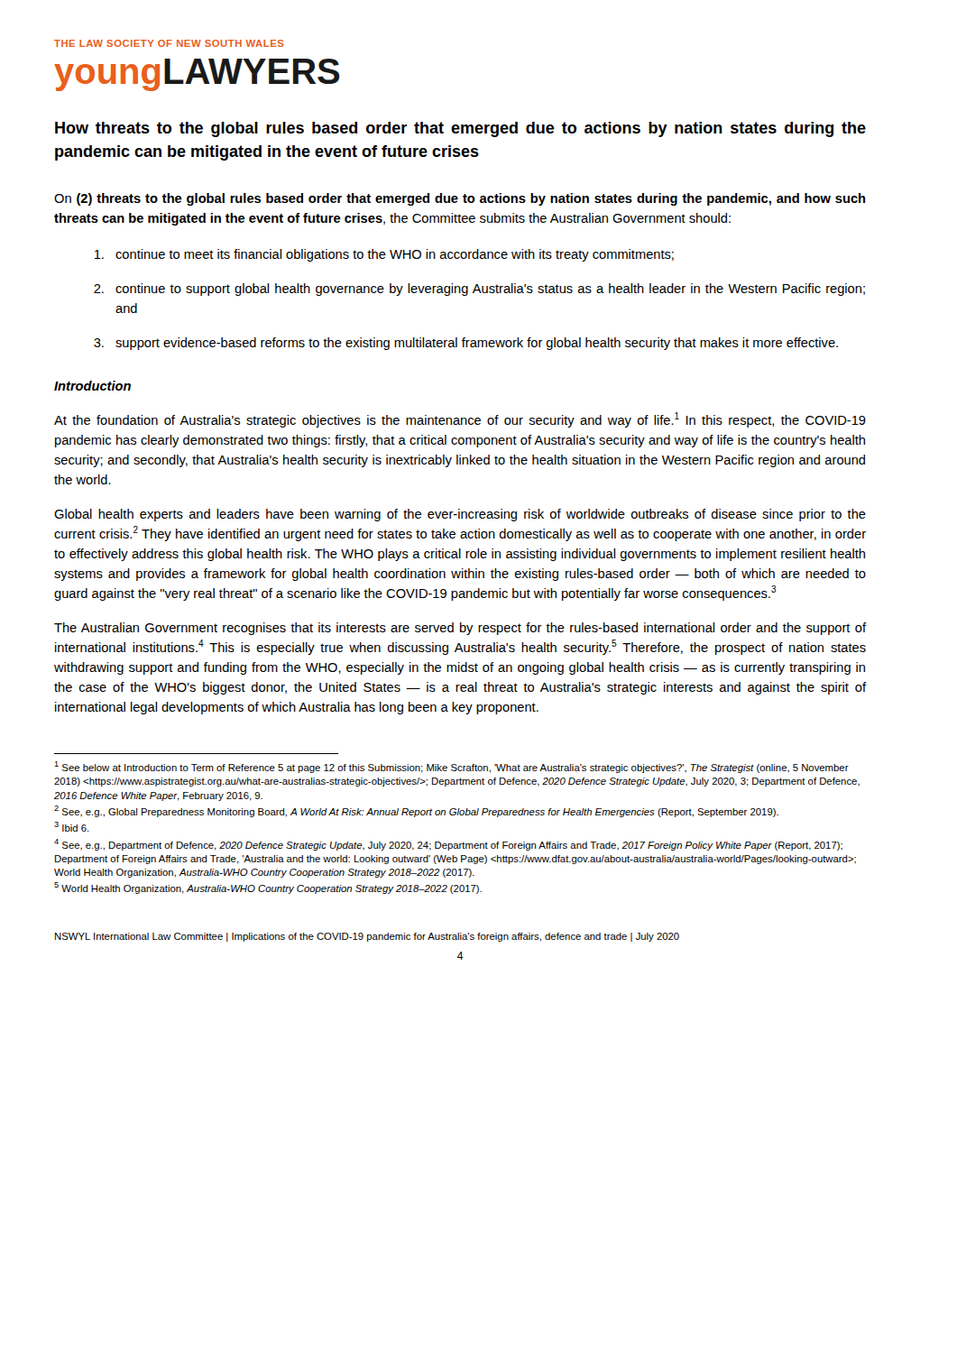THE LAW SOCIETY OF NEW SOUTH WALES
young LAWYERS
How threats to the global rules based order that emerged due to actions by nation states during the pandemic can be mitigated in the event of future crises
On (2) threats to the global rules based order that emerged due to actions by nation states during the pandemic, and how such threats can be mitigated in the event of future crises, the Committee submits the Australian Government should:
continue to meet its financial obligations to the WHO in accordance with its treaty commitments;
continue to support global health governance by leveraging Australia's status as a health leader in the Western Pacific region; and
support evidence-based reforms to the existing multilateral framework for global health security that makes it more effective.
Introduction
At the foundation of Australia's strategic objectives is the maintenance of our security and way of life.1 In this respect, the COVID-19 pandemic has clearly demonstrated two things: firstly, that a critical component of Australia's security and way of life is the country's health security; and secondly, that Australia's health security is inextricably linked to the health situation in the Western Pacific region and around the world.
Global health experts and leaders have been warning of the ever-increasing risk of worldwide outbreaks of disease since prior to the current crisis.2 They have identified an urgent need for states to take action domestically as well as to cooperate with one another, in order to effectively address this global health risk. The WHO plays a critical role in assisting individual governments to implement resilient health systems and provides a framework for global health coordination within the existing rules-based order — both of which are needed to guard against the "very real threat" of a scenario like the COVID-19 pandemic but with potentially far worse consequences.3
The Australian Government recognises that its interests are served by respect for the rules-based international order and the support of international institutions.4 This is especially true when discussing Australia's health security.5 Therefore, the prospect of nation states withdrawing support and funding from the WHO, especially in the midst of an ongoing global health crisis — as is currently transpiring in the case of the WHO's biggest donor, the United States — is a real threat to Australia's strategic interests and against the spirit of international legal developments of which Australia has long been a key proponent.
1 See below at Introduction to Term of Reference 5 at page 12 of this Submission; Mike Scrafton, 'What are Australia's strategic objectives?', The Strategist (online, 5 November 2018) <https://www.aspistrategist.org.au/what-are-australias-strategic-objectives/>; Department of Defence, 2020 Defence Strategic Update, July 2020, 3; Department of Defence, 2016 Defence White Paper, February 2016, 9.
2 See, e.g., Global Preparedness Monitoring Board, A World At Risk: Annual Report on Global Preparedness for Health Emergencies (Report, September 2019).
3 Ibid 6.
4 See, e.g., Department of Defence, 2020 Defence Strategic Update, July 2020, 24; Department of Foreign Affairs and Trade, 2017 Foreign Policy White Paper (Report, 2017); Department of Foreign Affairs and Trade, 'Australia and the world: Looking outward' (Web Page) <https://www.dfat.gov.au/about-australia/australia-world/Pages/looking-outward>; World Health Organization, Australia-WHO Country Cooperation Strategy 2018–2022 (2017).
5 World Health Organization, Australia-WHO Country Cooperation Strategy 2018–2022 (2017).
NSWYL International Law Committee | Implications of the COVID-19 pandemic for Australia's foreign affairs, defence and trade | July 2020
4